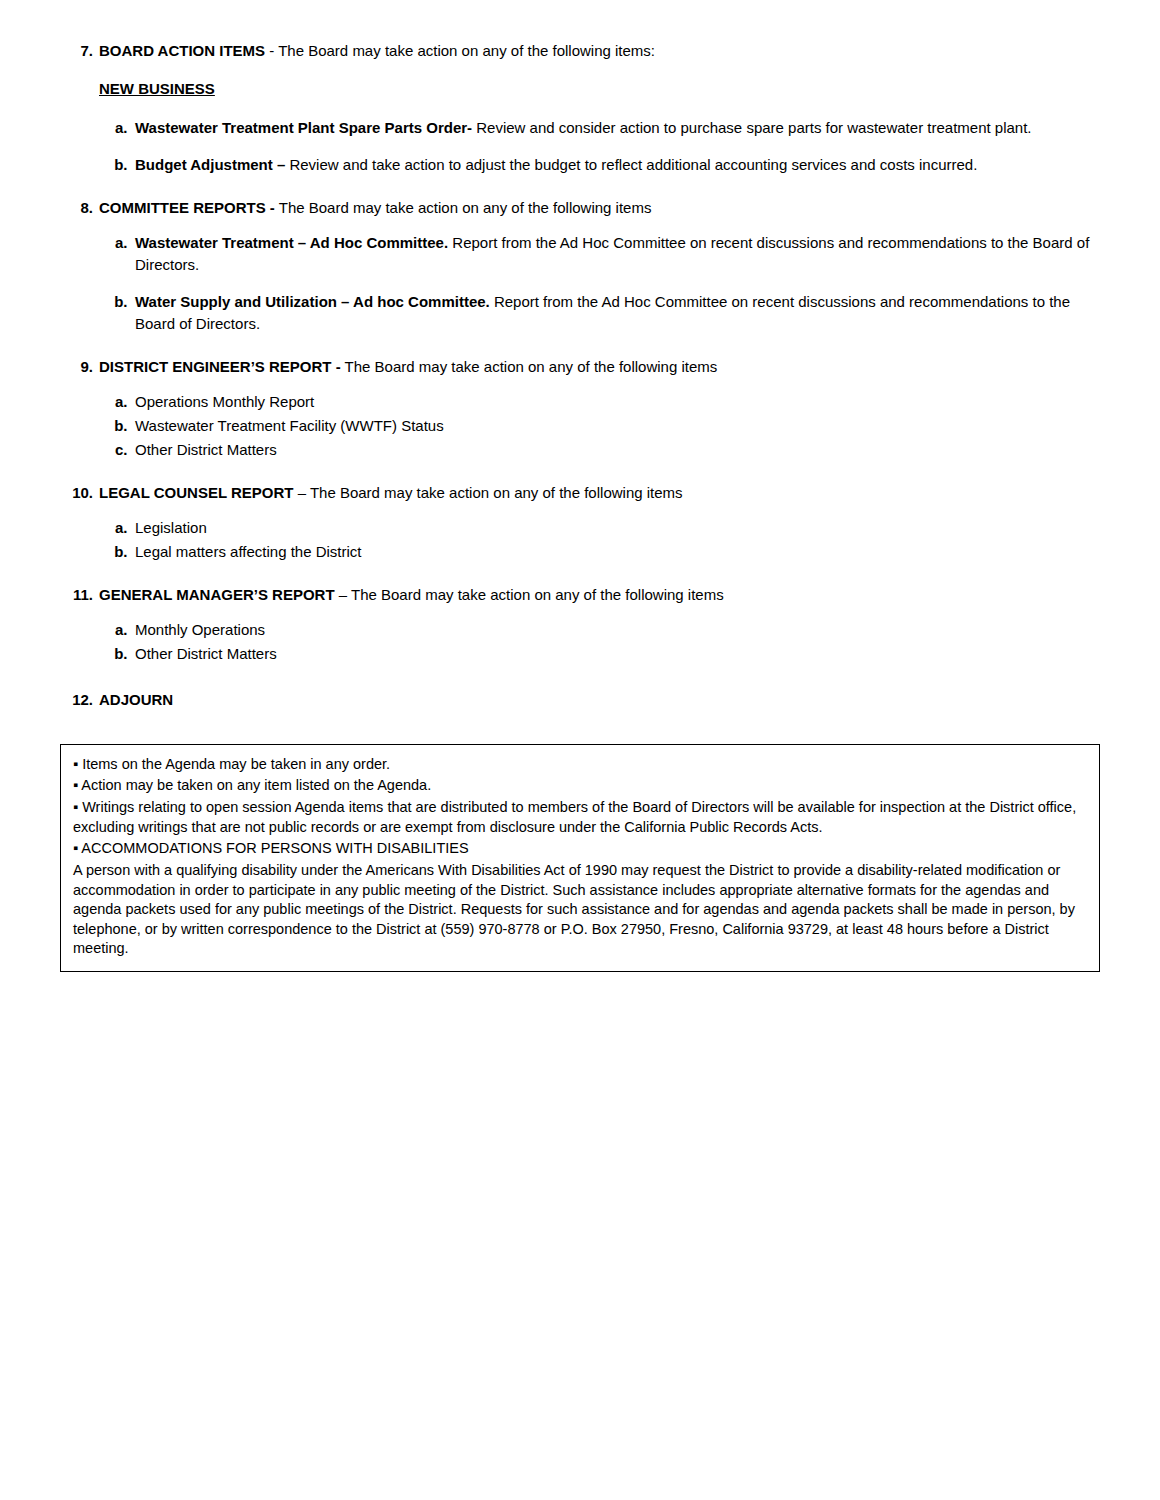7. BOARD ACTION ITEMS - The Board may take action on any of the following items: NEW BUSINESS
a. Wastewater Treatment Plant Spare Parts Order- Review and consider action to purchase spare parts for wastewater treatment plant.
b. Budget Adjustment – Review and take action to adjust the budget to reflect additional accounting services and costs incurred.
8. COMMITTEE REPORTS - The Board may take action on any of the following items
a. Wastewater Treatment – Ad Hoc Committee. Report from the Ad Hoc Committee on recent discussions and recommendations to the Board of Directors.
b. Water Supply and Utilization – Ad hoc Committee. Report from the Ad Hoc Committee on recent discussions and recommendations to the Board of Directors.
9. DISTRICT ENGINEER’S REPORT - The Board may take action on any of the following items
a. Operations Monthly Report
b. Wastewater Treatment Facility (WWTF) Status
c. Other District Matters
10. LEGAL COUNSEL REPORT – The Board may take action on any of the following items
a. Legislation
b. Legal matters affecting the District
11. GENERAL MANAGER’S REPORT – The Board may take action on any of the following items
a. Monthly Operations
b. Other District Matters
12. ADJOURN
▪ Items on the Agenda may be taken in any order.
▪ Action may be taken on any item listed on the Agenda.
▪ Writings relating to open session Agenda items that are distributed to members of the Board of Directors will be available for inspection at the District office, excluding writings that are not public records or are exempt from disclosure under the California Public Records Acts.
▪ ACCOMMODATIONS FOR PERSONS WITH DISABILITIES
A person with a qualifying disability under the Americans With Disabilities Act of 1990 may request the District to provide a disability-related modification or accommodation in order to participate in any public meeting of the District. Such assistance includes appropriate alternative formats for the agendas and agenda packets used for any public meetings of the District. Requests for such assistance and for agendas and agenda packets shall be made in person, by telephone, or by written correspondence to the District at (559) 970-8778 or P.O. Box 27950, Fresno, California 93729, at least 48 hours before a District meeting.